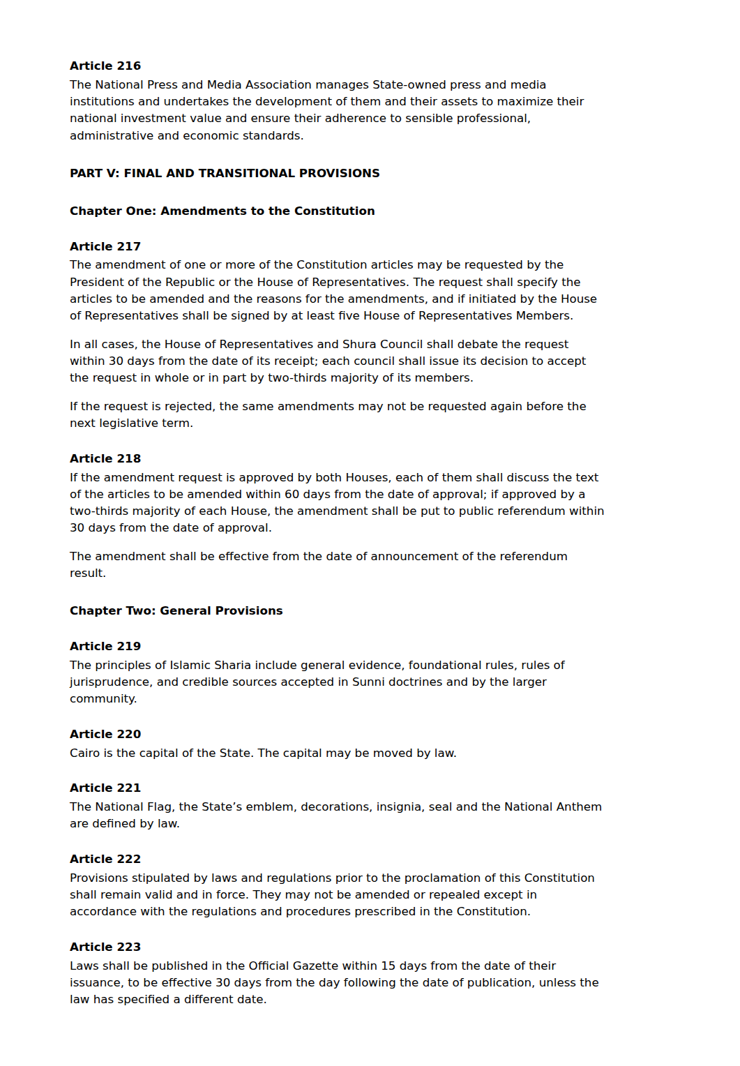Article 216
The National Press and Media Association manages State-owned press and media institutions and undertakes the development of them and their assets to maximize their national investment value and ensure their adherence to sensible professional, administrative and economic standards.
PART V: FINAL AND TRANSITIONAL PROVISIONS
Chapter One: Amendments to the Constitution
Article 217
The amendment of one or more of the Constitution articles may be requested by the President of the Republic or the House of Representatives. The request shall specify the articles to be amended and the reasons for the amendments, and if initiated by the House of Representatives shall be signed by at least five House of Representatives Members.
In all cases, the House of Representatives and Shura Council shall debate the request within 30 days from the date of its receipt; each council shall issue its decision to accept the request in whole or in part by two-thirds majority of its members.
If the request is rejected, the same amendments may not be requested again before the next legislative term.
Article 218
If the amendment request is approved by both Houses, each of them shall discuss the text of the articles to be amended within 60 days from the date of approval; if approved by a two-thirds majority of each House, the amendment shall be put to public referendum within 30 days from the date of approval.
The amendment shall be effective from the date of announcement of the referendum result.
Chapter Two: General Provisions
Article 219
The principles of Islamic Sharia include general evidence, foundational rules, rules of jurisprudence, and credible sources accepted in Sunni doctrines and by the larger community.
Article 220
Cairo is the capital of the State. The capital may be moved by law.
Article 221
The National Flag, the State’s emblem, decorations, insignia, seal and the National Anthem are defined by law.
Article 222
Provisions stipulated by laws and regulations prior to the proclamation of this Constitution shall remain valid and in force. They may not be amended or repealed except in accordance with the regulations and procedures prescribed in the Constitution.
Article 223
Laws shall be published in the Official Gazette within 15 days from the date of their issuance, to be effective 30 days from the day following the date of publication, unless the law has specified a different date.